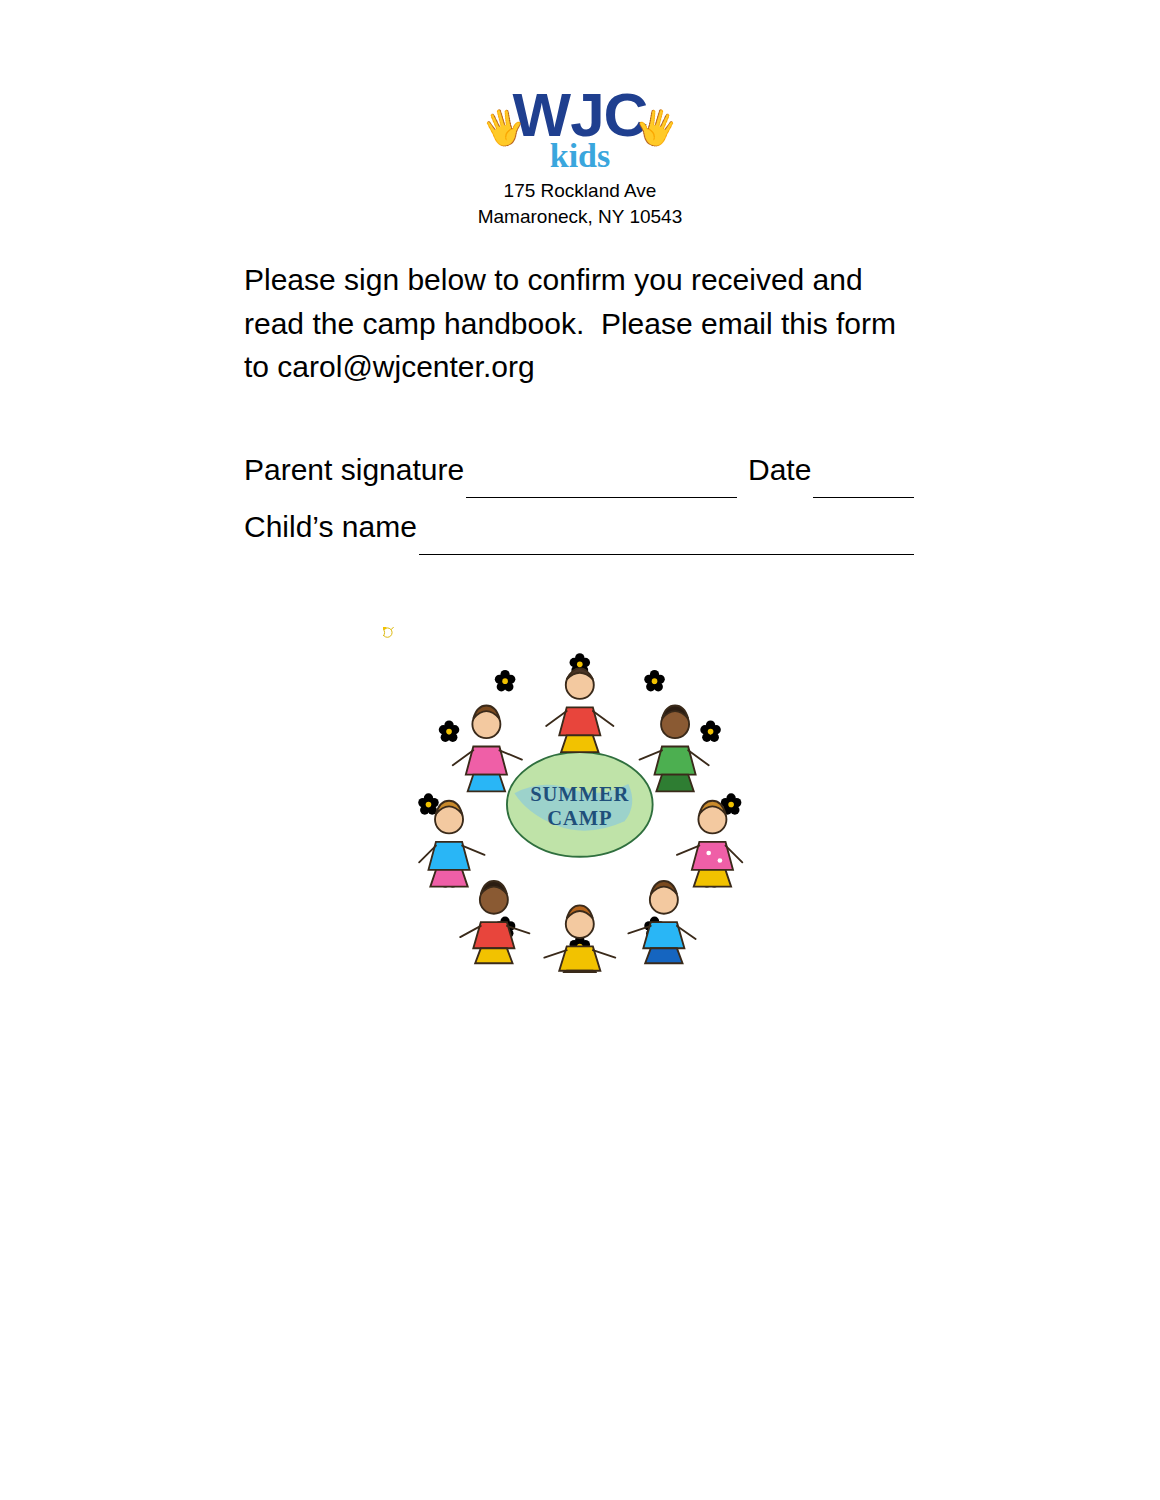🖐 🖐 WJC kids
175 Rockland Ave
Mamaroneck, NY 10543
Please sign below to confirm you received and read the camp handbook. Please email this form to carol@wjcenter.org
Parent signature Date
Child’s name
Children holding hands around a Summer Camp globe SUMMER CAMP